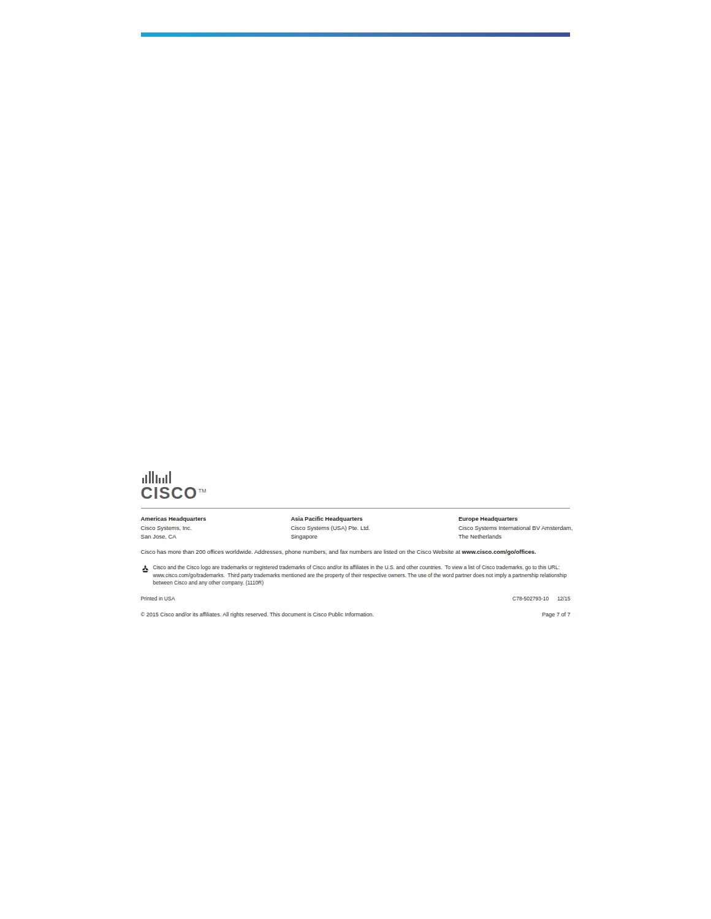CISCOTM
Americas Headquarters
Cisco Systems, Inc.
San Jose, CA
Asia Pacific Headquarters
Cisco Systems (USA) Pte. Ltd.
Singapore
Europe Headquarters
Cisco Systems International BV Amsterdam,
The Netherlands
Cisco has more than 200 offices worldwide. Addresses, phone numbers, and fax numbers are listed on the Cisco Website at www.cisco.com/go/offices.
Cisco and the Cisco logo are trademarks or registered trademarks of Cisco and/or its affiliates in the U.S. and other countries. To view a list of Cisco trademarks, go to this URL: www.cisco.com/go/trademarks. Third party trademarks mentioned are the property of their respective owners. The use of the word partner does not imply a partnership relationship between Cisco and any other company. (1110R)
Printed in USA
C78-502793-10 12/15
© 2015 Cisco and/or its affiliates. All rights reserved. This document is Cisco Public Information.
Page 7 of 7